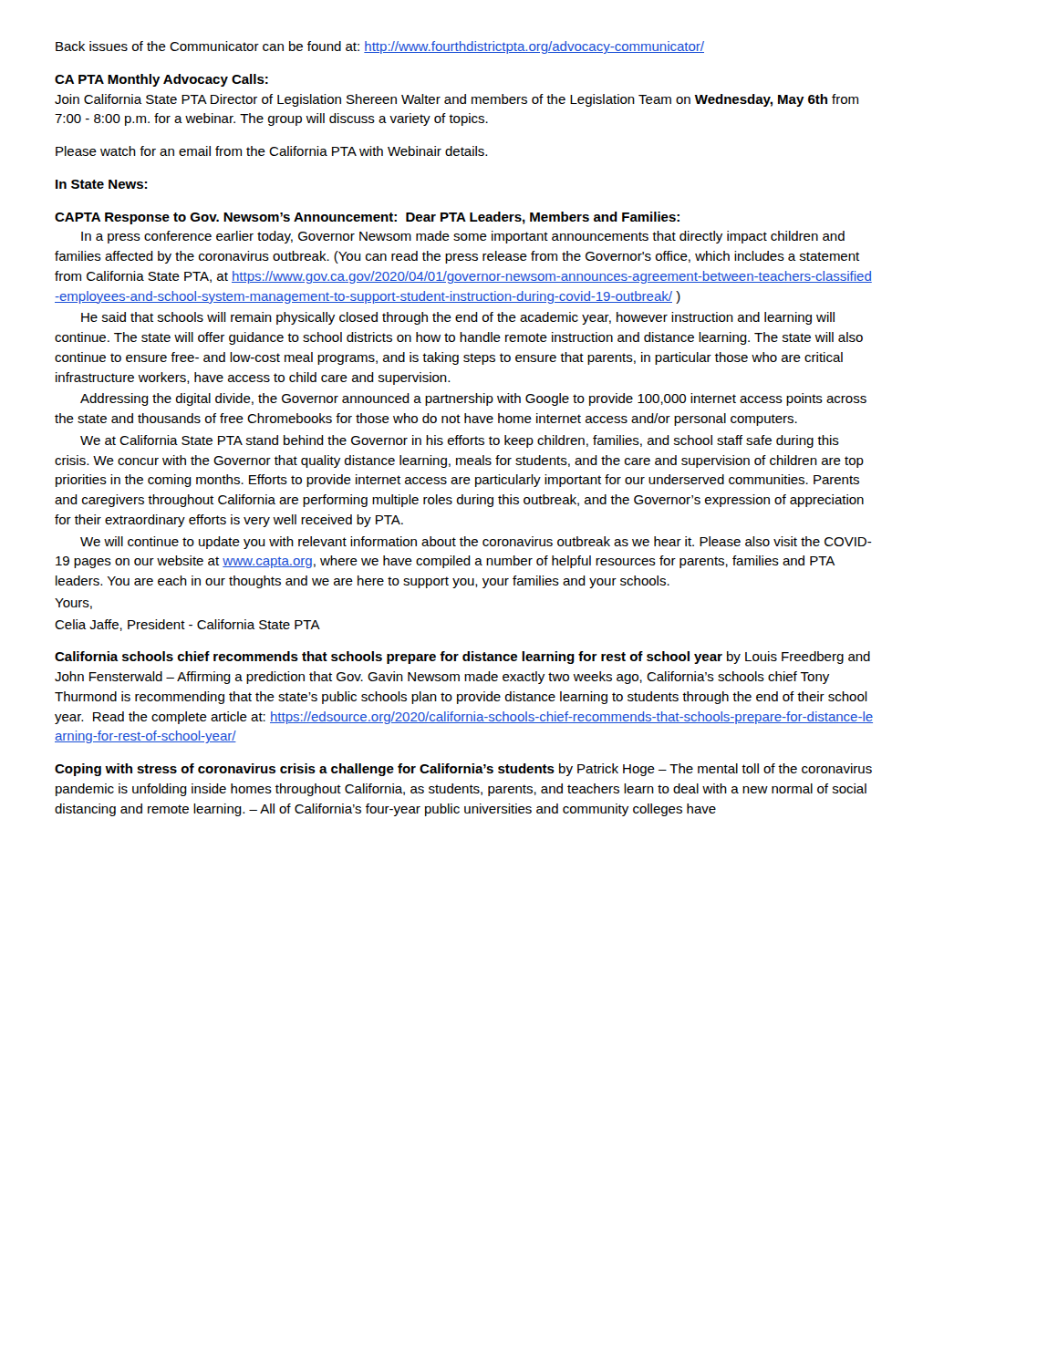Back issues of the Communicator can be found at: http://www.fourthdistrictpta.org/advocacy-communicator/
CA PTA Monthly Advocacy Calls:
Join California State PTA Director of Legislation Shereen Walter and members of the Legislation Team on Wednesday, May 6th from 7:00 - 8:00 p.m. for a webinar. The group will discuss a variety of topics.
Please watch for an email from the California PTA with Webinair details.
In State News:
CAPTA Response to Gov. Newsom’s Announcement: Dear PTA Leaders, Members and Families:
In a press conference earlier today, Governor Newsom made some important announcements that directly impact children and families affected by the coronavirus outbreak. (You can read the press release from the Governor's office, which includes a statement from California State PTA, at https://www.gov.ca.gov/2020/04/01/governor-newsom-announces-agreement-between-teachers-classified-employees-and-school-system-management-to-support-student-instruction-during-covid-19-outbreak/ )
He said that schools will remain physically closed through the end of the academic year, however instruction and learning will continue. The state will offer guidance to school districts on how to handle remote instruction and distance learning. The state will also continue to ensure free- and low-cost meal programs, and is taking steps to ensure that parents, in particular those who are critical infrastructure workers, have access to child care and supervision.
Addressing the digital divide, the Governor announced a partnership with Google to provide 100,000 internet access points across the state and thousands of free Chromebooks for those who do not have home internet access and/or personal computers.
We at California State PTA stand behind the Governor in his efforts to keep children, families, and school staff safe during this crisis. We concur with the Governor that quality distance learning, meals for students, and the care and supervision of children are top priorities in the coming months. Efforts to provide internet access are particularly important for our underserved communities. Parents and caregivers throughout California are performing multiple roles during this outbreak, and the Governor’s expression of appreciation for their extraordinary efforts is very well received by PTA.
We will continue to update you with relevant information about the coronavirus outbreak as we hear it. Please also visit the COVID-19 pages on our website at www.capta.org, where we have compiled a number of helpful resources for parents, families and PTA leaders. You are each in our thoughts and we are here to support you, your families and your schools.
Yours,
Celia Jaffe, President - California State PTA
California schools chief recommends that schools prepare for distance learning for rest of school year by Louis Freedberg and John Fensterwald – Affirming a prediction that Gov. Gavin Newsom made exactly two weeks ago, California’s schools chief Tony Thurmond is recommending that the state’s public schools plan to provide distance learning to students through the end of their school year. Read the complete article at: https://edsource.org/2020/california-schools-chief-recommends-that-schools-prepare-for-distance-learning-for-rest-of-school-year/
Coping with stress of coronavirus crisis a challenge for California’s students by Patrick Hoge – The mental toll of the coronavirus pandemic is unfolding inside homes throughout California, as students, parents, and teachers learn to deal with a new normal of social distancing and remote learning. – All of California’s four-year public universities and community colleges have